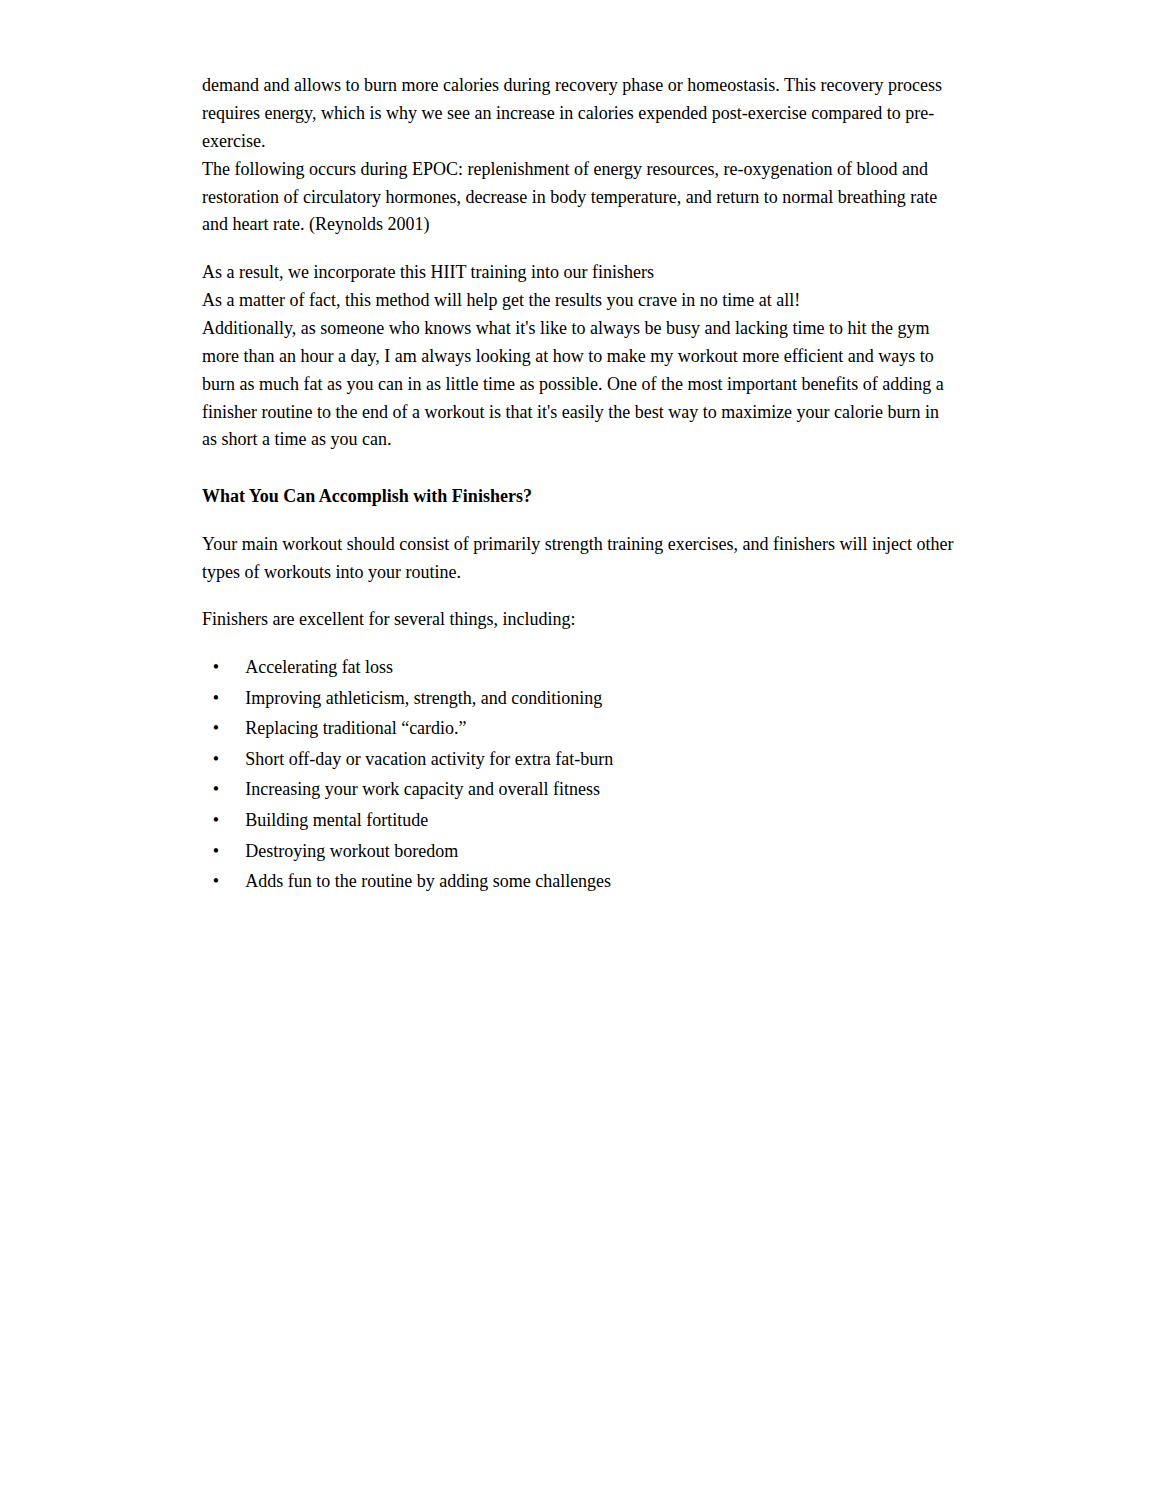demand and allows to burn more calories during recovery phase or homeostasis. This recovery process requires energy, which is why we see an increase in calories expended post-exercise compared to pre-exercise.
The following occurs during EPOC: replenishment of energy resources, re-oxygenation of blood and restoration of circulatory hormones, decrease in body temperature, and return to normal breathing rate and heart rate. (Reynolds 2001)
As a result, we incorporate this HIIT training into our finishers
As a matter of fact, this method will help get the results you crave in no time at all!
Additionally, as someone who knows what it's like to always be busy and lacking time to hit the gym more than an hour a day, I am always looking at how to make my workout more efficient and ways to burn as much fat as you can in as little time as possible. One of the most important benefits of adding a finisher routine to the end of a workout is that it's easily the best way to maximize your calorie burn in as short a time as you can.
What You Can Accomplish with Finishers?
Your main workout should consist of primarily strength training exercises, and finishers will inject other types of workouts into your routine.
Finishers are excellent for several things, including:
Accelerating fat loss
Improving athleticism, strength, and conditioning
Replacing traditional “cardio.”
Short off-day or vacation activity for extra fat-burn
Increasing your work capacity and overall fitness
Building mental fortitude
Destroying workout boredom
Adds fun to the routine by adding some challenges